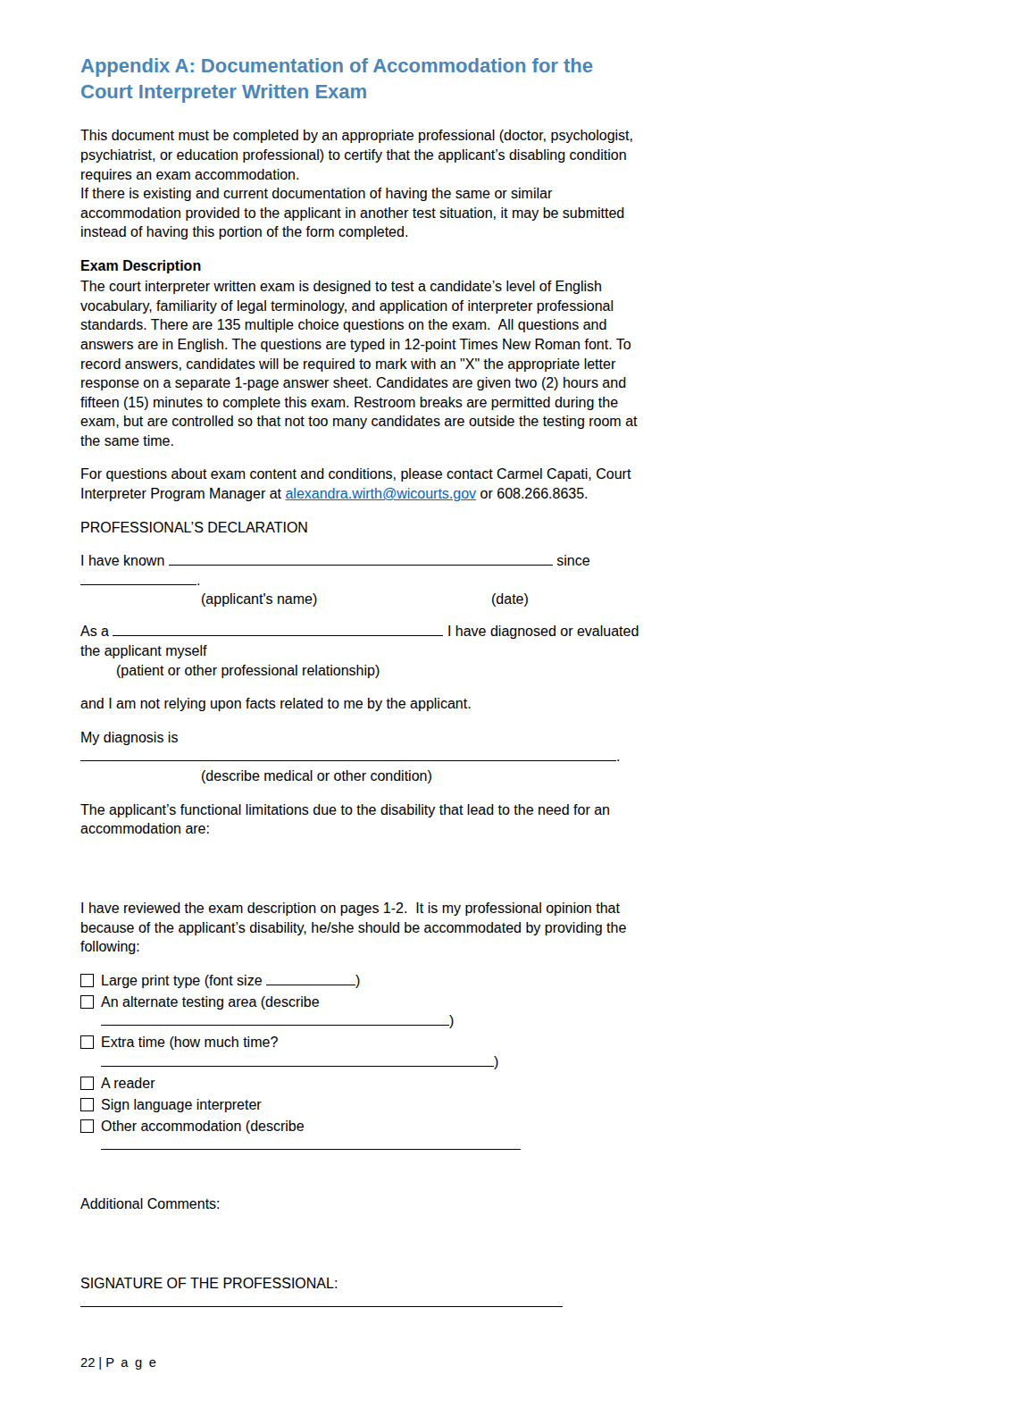Appendix A: Documentation of Accommodation for the Court Interpreter Written Exam
This document must be completed by an appropriate professional (doctor, psychologist, psychiatrist, or education professional) to certify that the applicant’s disabling condition requires an exam accommodation.
If there is existing and current documentation of having the same or similar accommodation provided to the applicant in another test situation, it may be submitted instead of having this portion of the form completed.
Exam Description
The court interpreter written exam is designed to test a candidate’s level of English vocabulary, familiarity of legal terminology, and application of interpreter professional standards. There are 135 multiple choice questions on the exam. All questions and answers are in English. The questions are typed in 12-point Times New Roman font. To record answers, candidates will be required to mark with an "X" the appropriate letter response on a separate 1-page answer sheet. Candidates are given two (2) hours and fifteen (15) minutes to complete this exam. Restroom breaks are permitted during the exam, but are controlled so that not too many candidates are outside the testing room at the same time.
For questions about exam content and conditions, please contact Carmel Capati, Court Interpreter Program Manager at alexandra.wirth@wicourts.gov or 608.266.8635.
PROFESSIONAL’S DECLARATION
I have known since .
(applicant's name)
(date)
As a I have diagnosed or evaluated the applicant myself
(patient or other professional relationship)
and I am not relying upon facts related to me by the applicant.
My diagnosis is .
(describe medical or other condition)
The applicant’s functional limitations due to the disability that lead to the need for an accommodation are:
I have reviewed the exam description on pages 1-2. It is my professional opinion that because of the applicant’s disability, he/she should be accommodated by providing the following:
Large print type (font size )
An alternate testing area (describe )
Extra time (how much time? )
A reader
Sign language interpreter
Other accommodation (describe
Additional Comments:
SIGNATURE OF THE PROFESSIONAL:
22 | P a g e